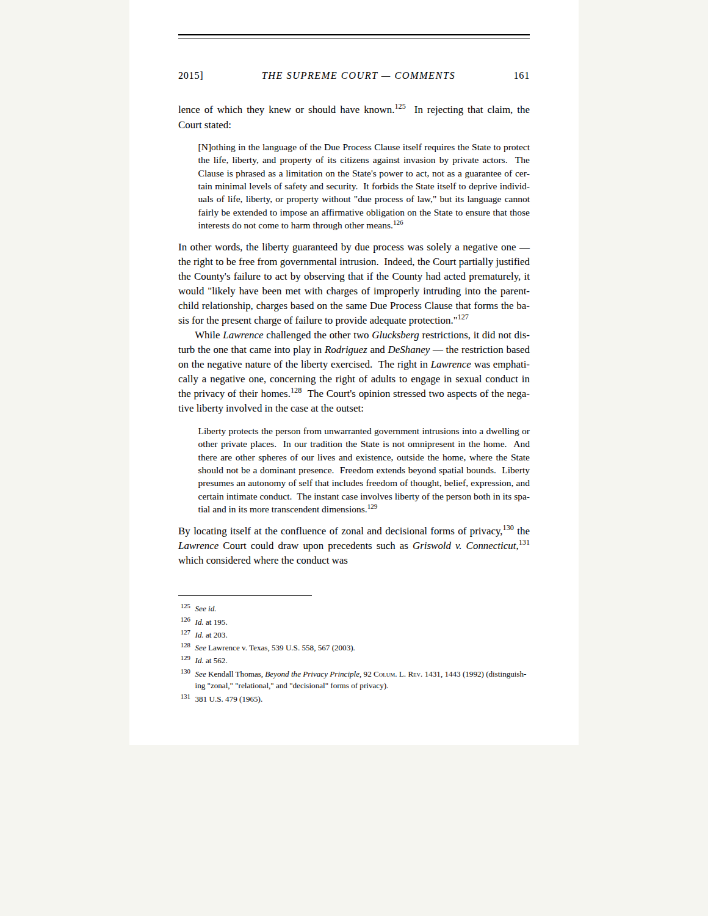2015] THE SUPREME COURT — COMMENTS 161
lence of which they knew or should have known.125 In rejecting that claim, the Court stated:
[N]othing in the language of the Due Process Clause itself requires the State to protect the life, liberty, and property of its citizens against invasion by private actors. The Clause is phrased as a limitation on the State's power to act, not as a guarantee of certain minimal levels of safety and security. It forbids the State itself to deprive individuals of life, liberty, or property without "due process of law," but its language cannot fairly be extended to impose an affirmative obligation on the State to ensure that those interests do not come to harm through other means.126
In other words, the liberty guaranteed by due process was solely a negative one — the right to be free from governmental intrusion. Indeed, the Court partially justified the County's failure to act by observing that if the County had acted prematurely, it would "likely have been met with charges of improperly intruding into the parent-child relationship, charges based on the same Due Process Clause that forms the basis for the present charge of failure to provide adequate protection."127
While Lawrence challenged the other two Glucksberg restrictions, it did not disturb the one that came into play in Rodriguez and DeShaney — the restriction based on the negative nature of the liberty exercised. The right in Lawrence was emphatically a negative one, concerning the right of adults to engage in sexual conduct in the privacy of their homes.128 The Court's opinion stressed two aspects of the negative liberty involved in the case at the outset:
Liberty protects the person from unwarranted government intrusions into a dwelling or other private places. In our tradition the State is not omnipresent in the home. And there are other spheres of our lives and existence, outside the home, where the State should not be a dominant presence. Freedom extends beyond spatial bounds. Liberty presumes an autonomy of self that includes freedom of thought, belief, expression, and certain intimate conduct. The instant case involves liberty of the person both in its spatial and in its more transcendent dimensions.129
By locating itself at the confluence of zonal and decisional forms of privacy,130 the Lawrence Court could draw upon precedents such as Griswold v. Connecticut,131 which considered where the conduct was
125 See id.
126 Id. at 195.
127 Id. at 203.
128 See Lawrence v. Texas, 539 U.S. 558, 567 (2003).
129 Id. at 562.
130 See Kendall Thomas, Beyond the Privacy Principle, 92 Colum. L. Rev. 1431, 1443 (1992) (distinguishing "zonal," "relational," and "decisional" forms of privacy).
131 381 U.S. 479 (1965).